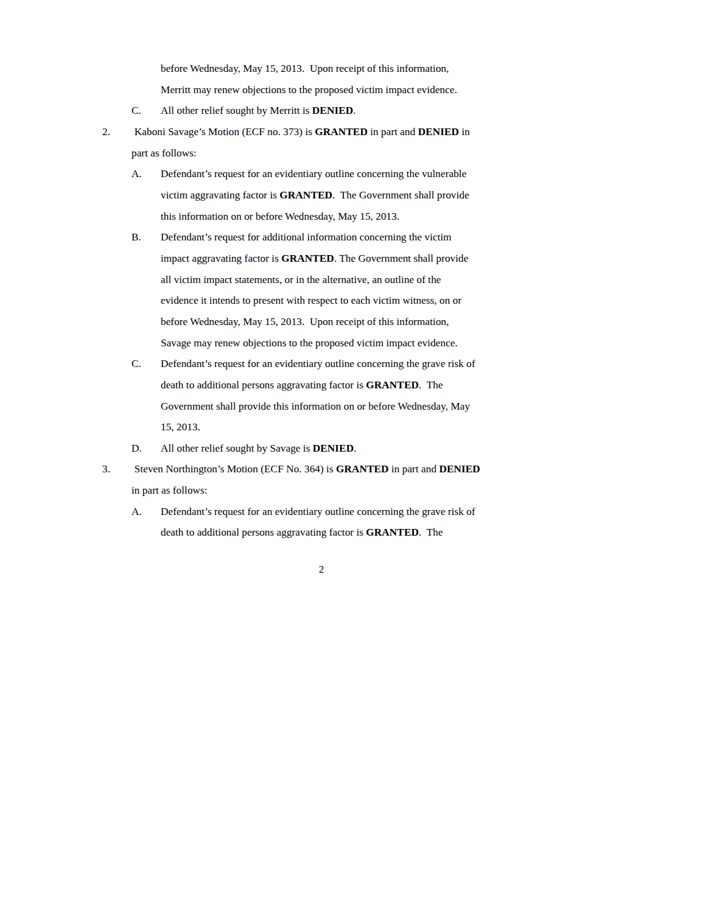before Wednesday, May 15, 2013. Upon receipt of this information,
Merritt may renew objections to the proposed victim impact evidence.
C. All other relief sought by Merritt is DENIED.
2. Kaboni Savage’s Motion (ECF no. 373) is GRANTED in part and DENIED in
part as follows:
A. Defendant’s request for an evidentiary outline concerning the vulnerable
victim aggravating factor is GRANTED. The Government shall provide
this information on or before Wednesday, May 15, 2013.
B. Defendant’s request for additional information concerning the victim
impact aggravating factor is GRANTED. The Government shall provide
all victim impact statements, or in the alternative, an outline of the
evidence it intends to present with respect to each victim witness, on or
before Wednesday, May 15, 2013. Upon receipt of this information,
Savage may renew objections to the proposed victim impact evidence.
C. Defendant’s request for an evidentiary outline concerning the grave risk of
death to additional persons aggravating factor is GRANTED. The
Government shall provide this information on or before Wednesday, May
15, 2013.
D. All other relief sought by Savage is DENIED.
3. Steven Northington’s Motion (ECF No. 364) is GRANTED in part and DENIED
in part as follows:
A. Defendant’s request for an evidentiary outline concerning the grave risk of
death to additional persons aggravating factor is GRANTED. The
2